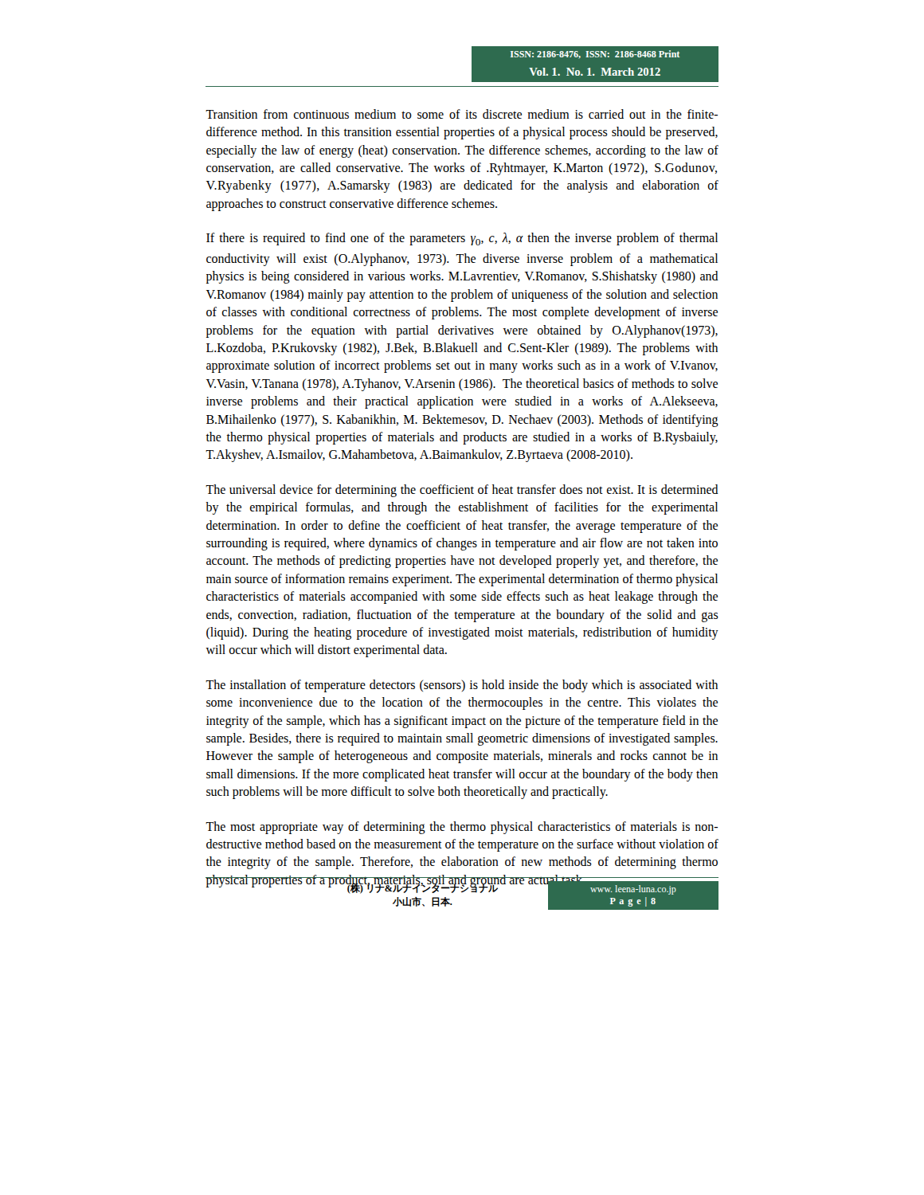ISSN: 2186-8476, ISSN: 2186-8468 Print Vol. 1. No. 1. March 2012
Transition from continuous medium to some of its discrete medium is carried out in the finite-difference method. In this transition essential properties of a physical process should be preserved, especially the law of energy (heat) conservation. The difference schemes, according to the law of conservation, are called conservative. The works of .Ryhtmayer, K.Marton (1972), S.Godunov, V.Ryabenky (1977), A.Samarsky (1983) are dedicated for the analysis and elaboration of approaches to construct conservative difference schemes.
If there is required to find one of the parameters γ0, c, λ, α then the inverse problem of thermal conductivity will exist (O.Alyphanov, 1973). The diverse inverse problem of a mathematical physics is being considered in various works. M.Lavrentiev, V.Romanov, S.Shishatsky (1980) and V.Romanov (1984) mainly pay attention to the problem of uniqueness of the solution and selection of classes with conditional correctness of problems. The most complete development of inverse problems for the equation with partial derivatives were obtained by O.Alyphanov(1973), L.Kozdoba, P.Krukovsky (1982), J.Bek, B.Blakuell and C.Sent-Kler (1989). The problems with approximate solution of incorrect problems set out in many works such as in a work of V.Ivanov, V.Vasin, V.Tanana (1978), A.Tyhanov, V.Arsenin (1986). The theoretical basics of methods to solve inverse problems and their practical application were studied in a works of A.Alekseeva, B.Mihailenko (1977), S. Kabanikhin, M. Bektemesov, D. Nechaev (2003). Methods of identifying the thermo physical properties of materials and products are studied in a works of B.Rysbaiuly, T.Akyshev, A.Ismailov, G.Mahambetova, A.Baimankulov, Z.Byrtaeva (2008-2010).
The universal device for determining the coefficient of heat transfer does not exist. It is determined by the empirical formulas, and through the establishment of facilities for the experimental determination. In order to define the coefficient of heat transfer, the average temperature of the surrounding is required, where dynamics of changes in temperature and air flow are not taken into account. The methods of predicting properties have not developed properly yet, and therefore, the main source of information remains experiment. The experimental determination of thermo physical characteristics of materials accompanied with some side effects such as heat leakage through the ends, convection, radiation, fluctuation of the temperature at the boundary of the solid and gas (liquid). During the heating procedure of investigated moist materials, redistribution of humidity will occur which will distort experimental data.
The installation of temperature detectors (sensors) is hold inside the body which is associated with some inconvenience due to the location of the thermocouples in the centre. This violates the integrity of the sample, which has a significant impact on the picture of the temperature field in the sample. Besides, there is required to maintain small geometric dimensions of investigated samples. However the sample of heterogeneous and composite materials, minerals and rocks cannot be in small dimensions. If the more complicated heat transfer will occur at the boundary of the body then such problems will be more difficult to solve both theoretically and practically.
The most appropriate way of determining the thermo physical characteristics of materials is non-destructive method based on the measurement of the temperature on the surface without violation of the integrity of the sample. Therefore, the elaboration of new methods of determining thermo physical properties of a product, materials, soil and ground are actual task.
| (株) リナ&ルナインターナショナル 小山市、日本. | www. leena-luna.co.jp P a g e / 8 |